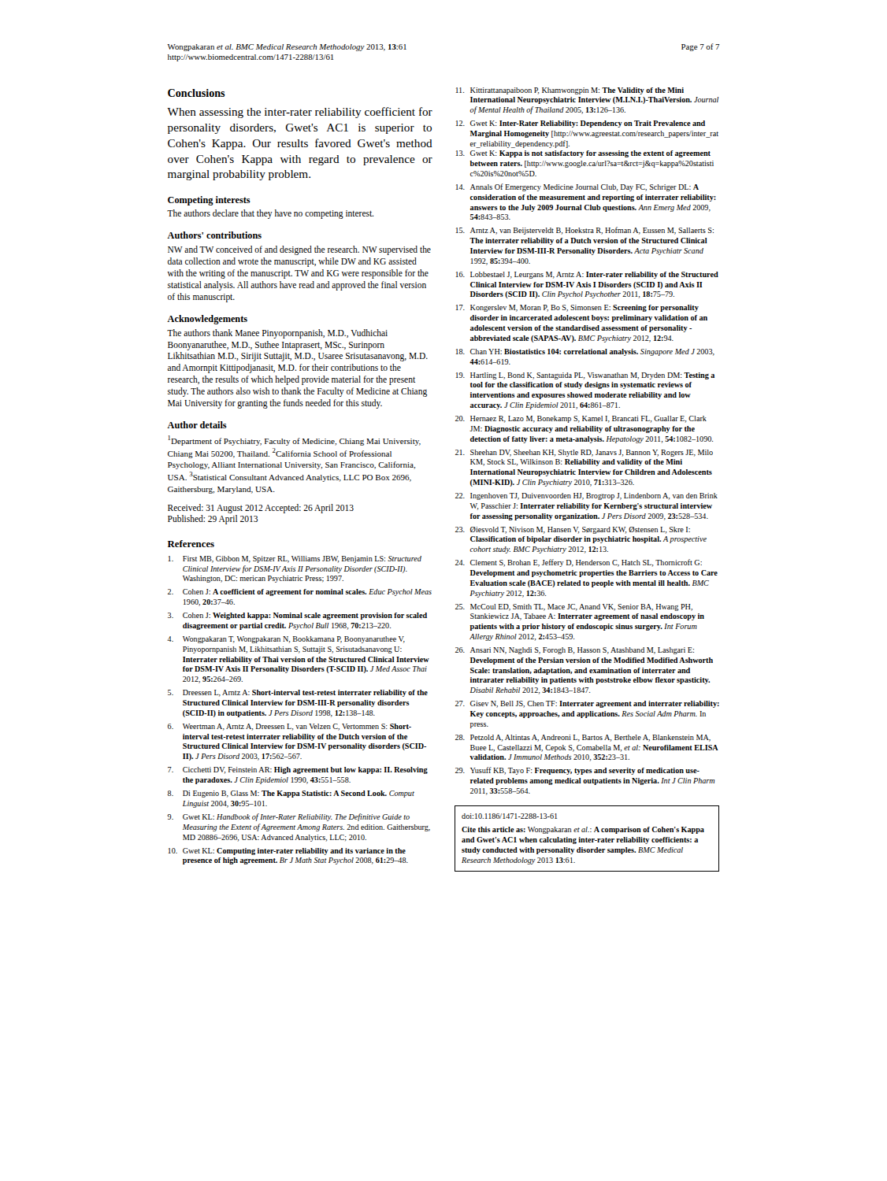Wongpakaran et al. BMC Medical Research Methodology 2013, 13:61
http://www.biomedcentral.com/1471-2288/13/61
Page 7 of 7
Conclusions
When assessing the inter-rater reliability coefficient for personality disorders, Gwet's AC1 is superior to Cohen's Kappa. Our results favored Gwet's method over Cohen's Kappa with regard to prevalence or marginal probability problem.
Competing interests
The authors declare that they have no competing interest.
Authors' contributions
NW and TW conceived of and designed the research. NW supervised the data collection and wrote the manuscript, while DW and KG assisted with the writing of the manuscript. TW and KG were responsible for the statistical analysis. All authors have read and approved the final version of this manuscript.
Acknowledgements
The authors thank Manee Pinyopornpanish, M.D., Vudhichai Boonyanaruthee, M.D., Suthee Intaprasert, MSc., Surinporn Likhitsathian M.D., Sirijit Suttajit, M.D., Usaree Srisutasanavong, M.D. and Amornpit Kittipodjanasit, M.D. for their contributions to the research, the results of which helped provide material for the present study. The authors also wish to thank the Faculty of Medicine at Chiang Mai University for granting the funds needed for this study.
Author details
1Department of Psychiatry, Faculty of Medicine, Chiang Mai University, Chiang Mai 50200, Thailand. 2California School of Professional Psychology, Alliant International University, San Francisco, California, USA. 3Statistical Consultant Advanced Analytics, LLC PO Box 2696, Gaithersburg, Maryland, USA.
Received: 31 August 2012 Accepted: 26 April 2013
Published: 29 April 2013
References
First MB, Gibbon M, Spitzer RL, Williams JBW, Benjamin LS: Structured Clinical Interview for DSM-IV Axis II Personality Disorder (SCID-II). Washington, DC: merican Psychiatric Press; 1997.
Cohen J: A coefficient of agreement for nominal scales. Educ Psychol Meas 1960, 20: 37–46.
Cohen J: Weighted kappa: Nominal scale agreement provision for scaled disagreement or partial credit. Psychol Bull 1968, 70: 213–220.
Wongpakaran T, Wongpakaran N, Bookkamana P, Boonyanaruthee V, Pinyopornpanish M, Likhitsathian S, Suttajit S, Srisutadsanavong U: Interrater reliability of Thai version of the Structured Clinical Interview for DSM-IV Axis II Personality Disorders (T-SCID II). J Med Assoc Thai 2012, 95: 264–269.
Dreessen L, Arntz A: Short-interval test-retest interrater reliability of the Structured Clinical Interview for DSM-III-R personality disorders (SCID-II) in outpatients. J Pers Disord 1998, 12: 138–148.
Weertman A, Arntz A, Dreessen L, van Velzen C, Vertommen S: Short-interval test-retest interrater reliability of the Dutch version of the Structured Clinical Interview for DSM-IV personality disorders (SCID-II). J Pers Disord 2003, 17: 562–567.
Cicchetti DV, Feinstein AR: High agreement but low kappa: II. Resolving the paradoxes. J Clin Epidemiol 1990, 43: 551–558.
Di Eugenio B, Glass M: The Kappa Statistic: A Second Look. Comput Linguist 2004, 30: 95–101.
Gwet KL: Handbook of Inter-Rater Reliability. The Definitive Guide to Measuring the Extent of Agreement Among Raters. 2nd edition. Gaithersburg, MD 20886–2696, USA: Advanced Analytics, LLC; 2010.
Gwet KL: Computing inter-rater reliability and its variance in the presence of high agreement. Br J Math Stat Psychol 2008, 61: 29–48.
Kittirattanapaiboon P, Khamwongpin M: The Validity of the Mini International Neuropsychiatric Interview (M.I.N.I.)-ThaiVersion. Journal of Mental Health of Thailand 2005, 13: 126–136.
Gwet K: Inter-Rater Reliability: Dependency on Trait Prevalence and Marginal Homogeneity [http://www.agreestat.com/research_papers/inter_rater_reliability_dependency.pdf].
Gwet K: Kappa is not satisfactory for assessing the extent of agreement between raters. [http://www.google.ca/url?sa=t&rct=j&q=kappa%20statistic%20is%20not%5D.
Annals Of Emergency Medicine Journal Club, Day FC, Schriger DL: A consideration of the measurement and reporting of interrater reliability: answers to the July 2009 Journal Club questions. Ann Emerg Med 2009, 54: 843–853.
Arntz A, van Beijsterveldt B, Hoekstra R, Hofman A, Eussen M, Sallaerts S: The interrater reliability of a Dutch version of the Structured Clinical Interview for DSM-III-R Personality Disorders. Acta Psychiatr Scand 1992, 85: 394–400.
Lobbestael J, Leurgans M, Arntz A: Inter-rater reliability of the Structured Clinical Interview for DSM-IV Axis I Disorders (SCID I) and Axis II Disorders (SCID II). Clin Psychol Psychother 2011, 18: 75–79.
Kongerslev M, Moran P, Bo S, Simonsen E: Screening for personality disorder in incarcerated adolescent boys: preliminary validation of an adolescent version of the standardised assessment of personality - abbreviated scale (SAPAS-AV). BMC Psychiatry 2012, 12: 94.
Chan YH: Biostatistics 104: correlational analysis. Singapore Med J 2003, 44: 614–619.
Hartling L, Bond K, Santaguida PL, Viswanathan M, Dryden DM: Testing a tool for the classification of study designs in systematic reviews of interventions and exposures showed moderate reliability and low accuracy. J Clin Epidemiol 2011, 64: 861–871.
Hernaez R, Lazo M, Bonekamp S, Kamel I, Brancati FL, Guallar E, Clark JM: Diagnostic accuracy and reliability of ultrasonography for the detection of fatty liver: a meta-analysis. Hepatology 2011, 54: 1082–1090.
Sheehan DV, Sheehan KH, Shytle RD, Janavs J, Bannon Y, Rogers JE, Milo KM, Stock SL, Wilkinson B: Reliability and validity of the Mini International Neuropsychiatric Interview for Children and Adolescents (MINI-KID). J Clin Psychiatry 2010, 71: 313–326.
Ingenhoven TJ, Duivenvoorden HJ, Brogtrop J, Lindenborn A, van den Brink W, Passchier J: Interrater reliability for Kernberg's structural interview for assessing personality organization. J Pers Disord 2009, 23: 528–534.
Øiesvold T, Nivison M, Hansen V, Sørgaard KW, Østensen L, Skre I: Classification of bipolar disorder in psychiatric hospital. A prospective cohort study. BMC Psychiatry 2012, 12: 13.
Clement S, Brohan E, Jeffery D, Henderson C, Hatch SL, Thornicroft G: Development and psychometric properties the Barriers to Access to Care Evaluation scale (BACE) related to people with mental ill health. BMC Psychiatry 2012, 12: 36.
McCoul ED, Smith TL, Mace JC, Anand VK, Senior BA, Hwang PH, Stankiewicz JA, Tabaee A: Interrater agreement of nasal endoscopy in patients with a prior history of endoscopic sinus surgery. Int Forum Allergy Rhinol 2012, 2: 453–459.
Ansari NN, Naghdi S, Forogh B, Hasson S, Atashband M, Lashgari E: Development of the Persian version of the Modified Modified Ashworth Scale: translation, adaptation, and examination of interrater and intrarater reliability in patients with poststroke elbow flexor spasticity. Disabil Rehabil 2012, 34: 1843–1847.
Gisev N, Bell JS, Chen TF: Interrater agreement and interrater reliability: Key concepts, approaches, and applications. Res Social Adm Pharm. In press.
Petzold A, Altintas A, Andreoni L, Bartos A, Berthele A, Blankenstein MA, Buee L, Castellazzi M, Cepok S, Comabella M, et al: Neurofilament ELISA validation. J Immunol Methods 2010, 352: 23–31.
Yusuff KB, Tayo F: Frequency, types and severity of medication use-related problems among medical outpatients in Nigeria. Int J Clin Pharm 2011, 33: 558–564.
doi:10.1186/1471-2288-13-61
Cite this article as: Wongpakaran et al.: A comparison of Cohen's Kappa and Gwet's AC1 when calculating inter-rater reliability coefficients: a study conducted with personality disorder samples. BMC Medical Research Methodology 2013 13:61.